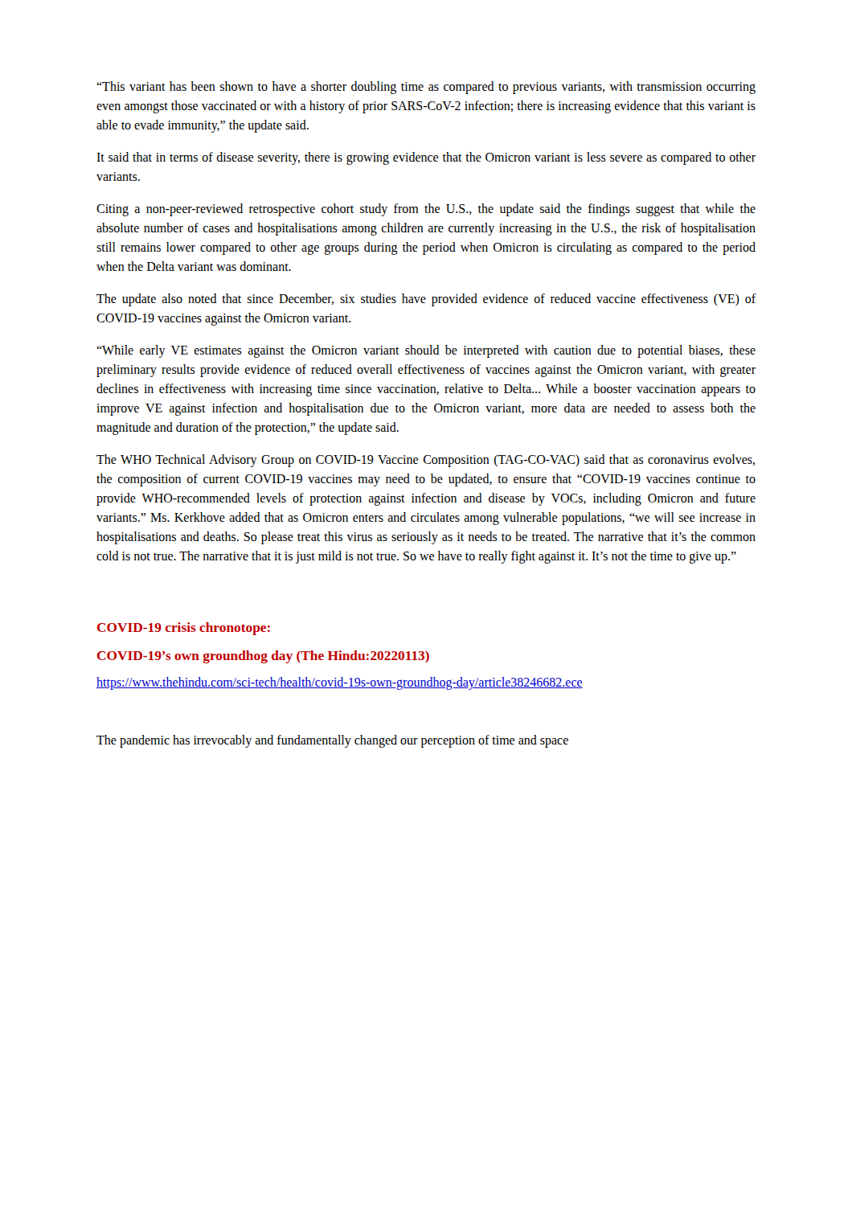“This variant has been shown to have a shorter doubling time as compared to previous variants, with transmission occurring even amongst those vaccinated or with a history of prior SARS-CoV-2 infection; there is increasing evidence that this variant is able to evade immunity,” the update said.
It said that in terms of disease severity, there is growing evidence that the Omicron variant is less severe as compared to other variants.
Citing a non-peer-reviewed retrospective cohort study from the U.S., the update said the findings suggest that while the absolute number of cases and hospitalisations among children are currently increasing in the U.S., the risk of hospitalisation still remains lower compared to other age groups during the period when Omicron is circulating as compared to the period when the Delta variant was dominant.
The update also noted that since December, six studies have provided evidence of reduced vaccine effectiveness (VE) of COVID-19 vaccines against the Omicron variant.
“While early VE estimates against the Omicron variant should be interpreted with caution due to potential biases, these preliminary results provide evidence of reduced overall effectiveness of vaccines against the Omicron variant, with greater declines in effectiveness with increasing time since vaccination, relative to Delta... While a booster vaccination appears to improve VE against infection and hospitalisation due to the Omicron variant, more data are needed to assess both the magnitude and duration of the protection,” the update said.
The WHO Technical Advisory Group on COVID-19 Vaccine Composition (TAG-CO-VAC) said that as coronavirus evolves, the composition of current COVID-19 vaccines may need to be updated, to ensure that “COVID-19 vaccines continue to provide WHO-recommended levels of protection against infection and disease by VOCs, including Omicron and future variants.” Ms. Kerkhove added that as Omicron enters and circulates among vulnerable populations, “we will see increase in hospitalisations and deaths. So please treat this virus as seriously as it needs to be treated. The narrative that it’s the common cold is not true. The narrative that it is just mild is not true. So we have to really fight against it. It’s not the time to give up.”
COVID-19 crisis chronotope:
COVID-19’s own groundhog day (The Hindu:20220113)
https://www.thehindu.com/sci-tech/health/covid-19s-own-groundhog-day/article38246682.ece
The pandemic has irrevocably and fundamentally changed our perception of time and space